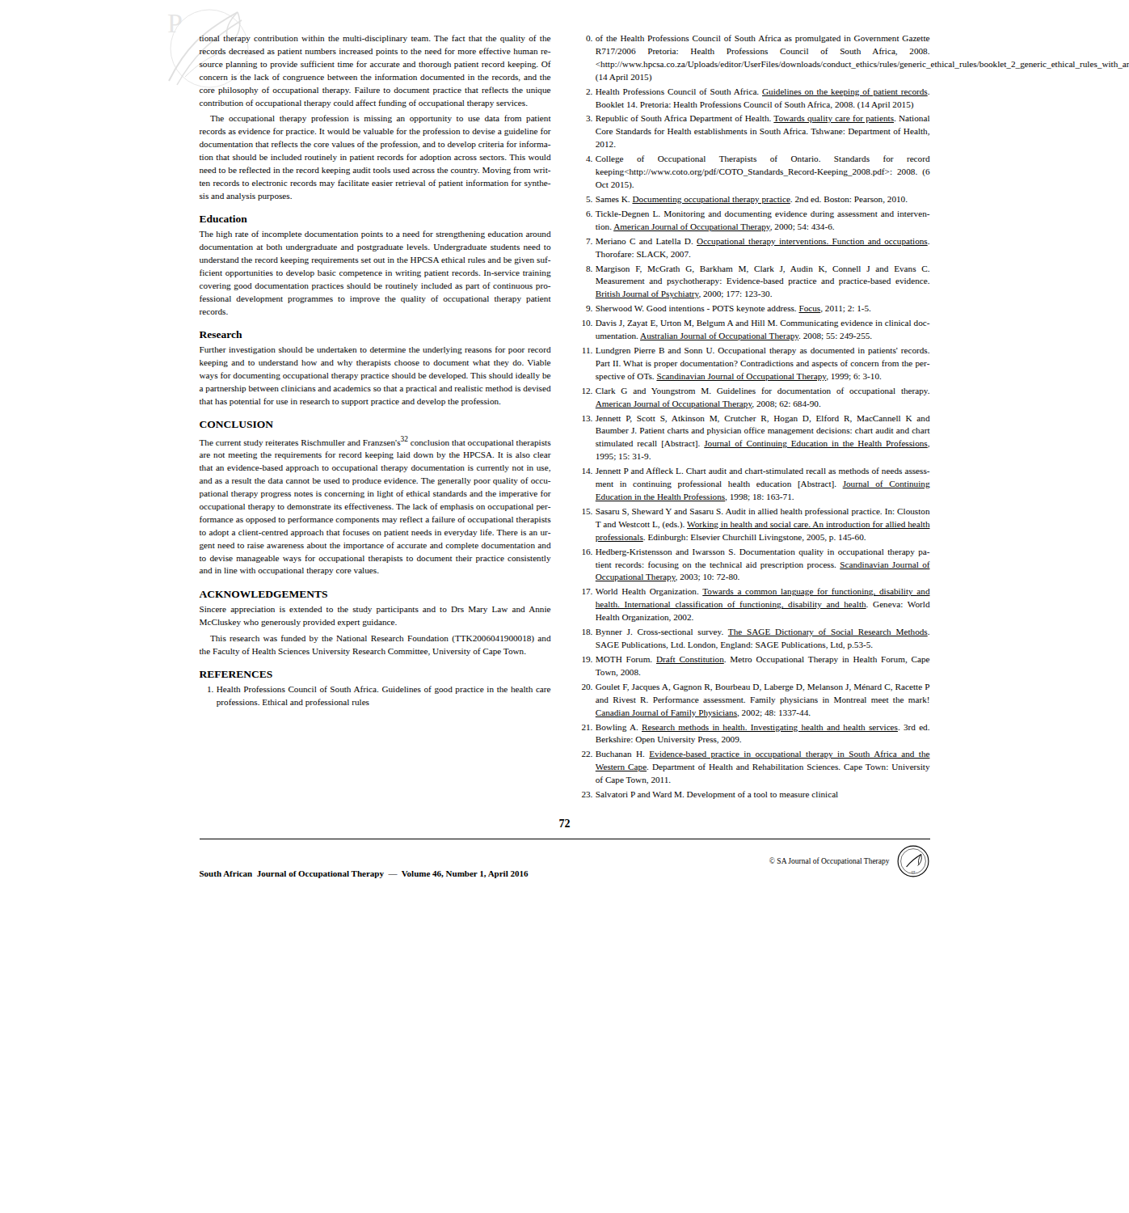P
tional therapy contribution within the multi-disciplinary team. The fact that the quality of the records decreased as patient numbers increased points to the need for more effective human resource planning to provide sufficient time for accurate and thorough patient record keeping. Of concern is the lack of congruence between the information documented in the records, and the core philosophy of occupational therapy. Failure to document practice that reflects the unique contribution of occupational therapy could affect funding of occupational therapy services.
The occupational therapy profession is missing an opportunity to use data from patient records as evidence for practice. It would be valuable for the profession to devise a guideline for documentation that reflects the core values of the profession, and to develop criteria for information that should be included routinely in patient records for adoption across sectors. This would need to be reflected in the record keeping audit tools used across the country. Moving from written records to electronic records may facilitate easier retrieval of patient information for synthesis and analysis purposes.
Education
The high rate of incomplete documentation points to a need for strengthening education around documentation at both undergraduate and postgraduate levels. Undergraduate students need to understand the record keeping requirements set out in the HPCSA ethical rules and be given sufficient opportunities to develop basic competence in writing patient records. In-service training covering good documentation practices should be routinely included as part of continuous professional development programmes to improve the quality of occupational therapy patient records.
Research
Further investigation should be undertaken to determine the underlying reasons for poor record keeping and to understand how and why therapists choose to document what they do. Viable ways for documenting occupational therapy practice should be developed. This should ideally be a partnership between clinicians and academics so that a practical and realistic method is devised that has potential for use in research to support practice and develop the profession.
Conclusion
The current study reiterates Rischmuller and Franzsen's32 conclusion that occupational therapists are not meeting the requirements for record keeping laid down by the HPCSA. It is also clear that an evidence-based approach to occupational therapy documentation is currently not in use, and as a result the data cannot be used to produce evidence. The generally poor quality of occupational therapy progress notes is concerning in light of ethical standards and the imperative for occupational therapy to demonstrate its effectiveness. The lack of emphasis on occupational performance as opposed to performance components may reflect a failure of occupational therapists to adopt a client-centred approach that focuses on patient needs in everyday life. There is an urgent need to raise awareness about the importance of accurate and complete documentation and to devise manageable ways for occupational therapists to document their practice consistently and in line with occupational therapy core values.
Acknowledgements
Sincere appreciation is extended to the study participants and to Drs Mary Law and Annie McCluskey who generously provided expert guidance.
This research was funded by the National Research Foundation (TTK2006041900018) and the Faculty of Health Sciences University Research Committee, University of Cape Town.
References
Health Professions Council of South Africa. Guidelines of good practice in the health care professions. Ethical and professional rules
of the Health Professions Council of South Africa as promulgated in Government Gazette R717/2006 Pretoria: Health Professions Council of South Africa, 2008. <http://www.hpcsa.co.za/Uploads/editor/UserFiles/downloads/conduct_ethics/rules/generic_ethical_rules/booklet_2_generic_ethical_rules_with_anexures.pdf> (14 April 2015)
Health Professions Council of South Africa. Guidelines on the keeping of patient records. Booklet 14. Pretoria: Health Professions Council of South Africa, 2008. (14 April 2015)
Republic of South Africa Department of Health. Towards quality care for patients. National Core Standards for Health establishments in South Africa. Tshwane: Department of Health, 2012.
College of Occupational Therapists of Ontario. Standards for record keeping<http://www.coto.org/pdf/COTO_Standards_Record-Keeping_2008.pdf>: 2008. (6 Oct 2015).
Sames K. Documenting occupational therapy practice. 2nd ed. Boston: Pearson, 2010.
Tickle-Degnen L. Monitoring and documenting evidence during assessment and intervention. American Journal of Occupational Therapy, 2000; 54: 434-6.
Meriano C and Latella D. Occupational therapy interventions. Function and occupations. Thorofare: SLACK, 2007.
Margison F, McGrath G, Barkham M, Clark J, Audin K, Connell J and Evans C. Measurement and psychotherapy: Evidence-based practice and practice-based evidence. British Journal of Psychiatry, 2000; 177: 123-30.
Sherwood W. Good intentions - POTS keynote address. Focus, 2011; 2: 1-5.
Davis J, Zayat E, Urton M, Belgum A and Hill M. Communicating evidence in clinical documentation. Australian Journal of Occupational Therapy. 2008; 55: 249-255.
Lundgren Pierre B and Sonn U. Occupational therapy as documented in patients' records. Part II. What is proper documentation? Contradictions and aspects of concern from the perspective of OTs. Scandinavian Journal of Occupational Therapy, 1999; 6: 3-10.
Clark G and Youngstrom M. Guidelines for documentation of occupational therapy. American Journal of Occupational Therapy, 2008; 62: 684-90.
Jennett P, Scott S, Atkinson M, Crutcher R, Hogan D, Elford R, MacCannell K and Baumber J. Patient charts and physician office management decisions: chart audit and chart stimulated recall [Abstract]. Journal of Continuing Education in the Health Professions, 1995; 15: 31-9.
Jennett P and Affleck L. Chart audit and chart-stimulated recall as methods of needs assessment in continuing professional health education [Abstract]. Journal of Continuing Education in the Health Professions, 1998; 18: 163-71.
Sasaru S, Sheward Y and Sasaru S. Audit in allied health professional practice. In: Clouston T and Westcott L, (eds.). Working in health and social care. An introduction for allied health professionals. Edinburgh: Elsevier Churchill Livingstone, 2005, p. 145-60.
Hedberg-Kristensson and Iwarsson S. Documentation quality in occupational therapy patient records: focusing on the technical aid prescription process. Scandinavian Journal of Occupational Therapy, 2003; 10: 72-80.
World Health Organization. Towards a common language for functioning, disability and health. International classification of functioning, disability and health. Geneva: World Health Organization, 2002.
Bynner J. Cross-sectional survey. The SAGE Dictionary of Social Research Methods. SAGE Publications, Ltd. London, England: SAGE Publications, Ltd, p.53-5.
MOTH Forum. Draft Constitution. Metro Occupational Therapy in Health Forum, Cape Town, 2008.
Goulet F, Jacques A, Gagnon R, Bourbeau D, Laberge D, Melanson J, Ménard C, Racette P and Rivest R. Performance assessment. Family physicians in Montreal meet the mark! Canadian Journal of Family Physicians, 2002; 48: 1337-44.
Bowling A. Research methods in health. Investigating health and health services. 3rd ed. Berkshire: Open University Press, 2009.
Buchanan H. Evidence-based practice in occupational therapy in South Africa and the Western Cape. Department of Health and Rehabilitation Sciences. Cape Town: University of Cape Town, 2011.
Salvatori P and Ward M. Development of a tool to measure clinical
72
South African Journal of Occupational Therapy — Volume 46, Number 1, April 2016
© SA Journal of Occupational Therapy OT